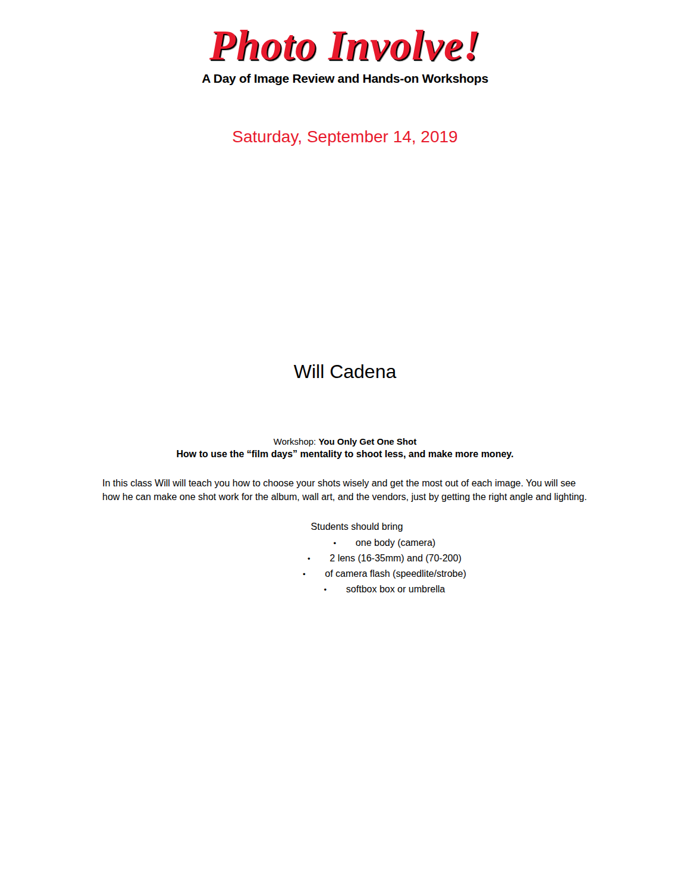Photo Involve!
A Day of Image Review and Hands-on Workshops
Saturday, September 14, 2019
Will Cadena
Workshop: You Only Get One Shot
How to use the “film days” mentality to shoot less, and make more money.
In this class Will will teach you how to choose your shots wisely and get the most out of each image. You will see how he can make one shot work for the album, wall art, and the vendors, just by getting the right angle and lighting.
Students should bring
one body (camera)
2 lens (16-35mm) and (70-200)
of camera flash (speedlite/strobe)
softbox box or umbrella